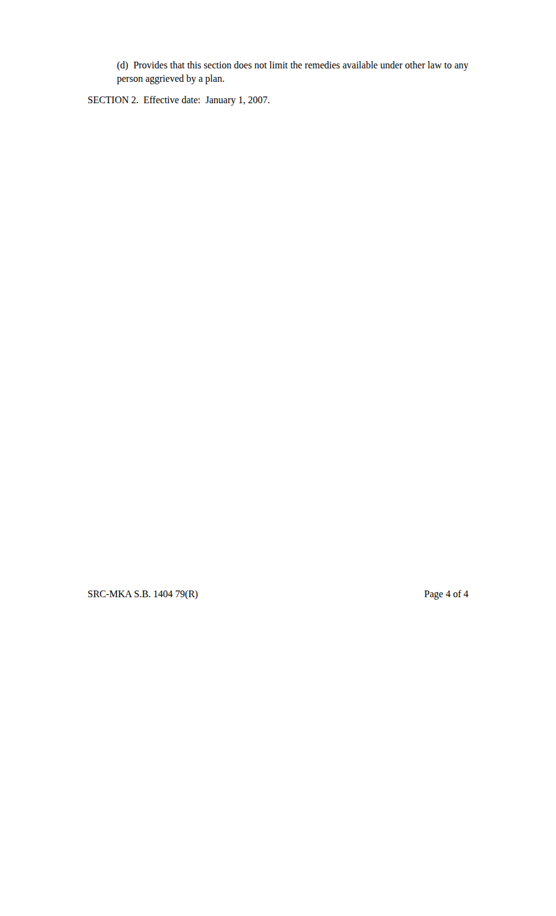(d) Provides that this section does not limit the remedies available under other law to any person aggrieved by a plan.
SECTION 2. Effective date: January 1, 2007.
SRC-MKA S.B. 1404 79(R)
Page 4 of 4